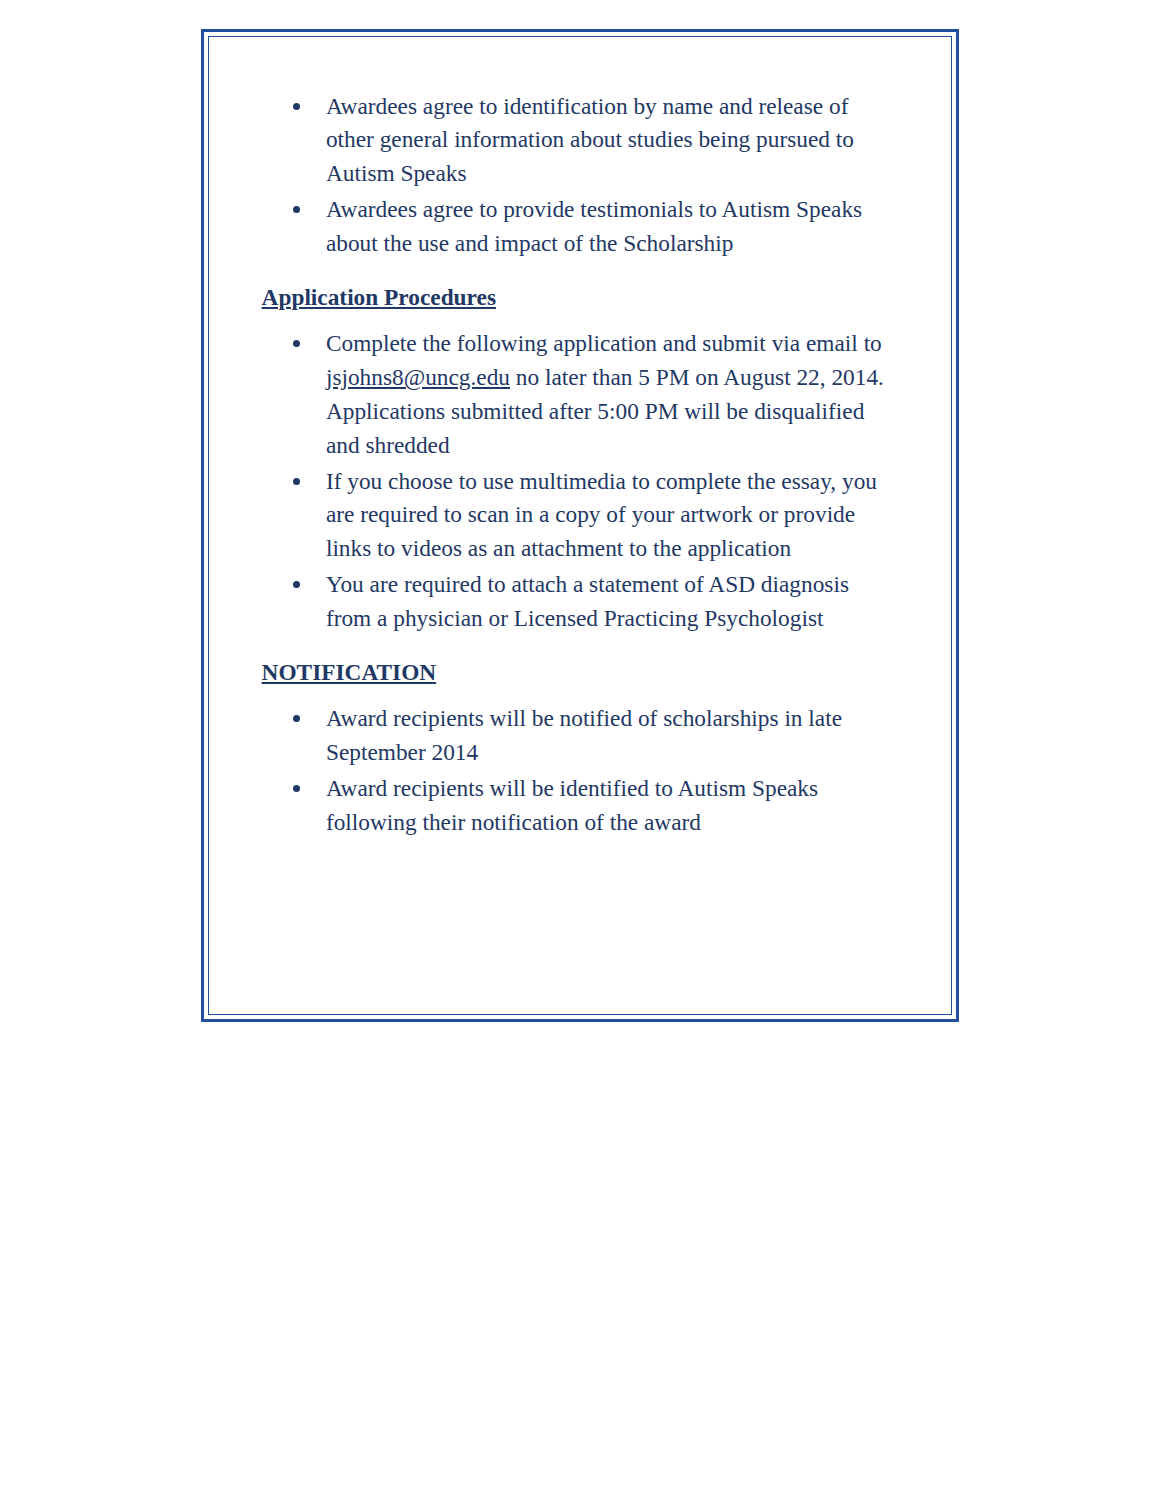Awardees agree to identification by name and release of other general information about studies being pursued to Autism Speaks
Awardees agree to provide testimonials to Autism Speaks about the use and impact of the Scholarship
Application Procedures
Complete the following application and submit via email to jsjohns8@uncg.edu no later than 5 PM on August 22, 2014. Applications submitted after 5:00 PM will be disqualified and shredded
If you choose to use multimedia to complete the essay, you are required to scan in a copy of your artwork or provide links to videos as an attachment to the application
You are required to attach a statement of ASD diagnosis from a physician or Licensed Practicing Psychologist
NOTIFICATION
Award recipients will be notified of scholarships in late September 2014
Award recipients will be identified to Autism Speaks following their notification of the award